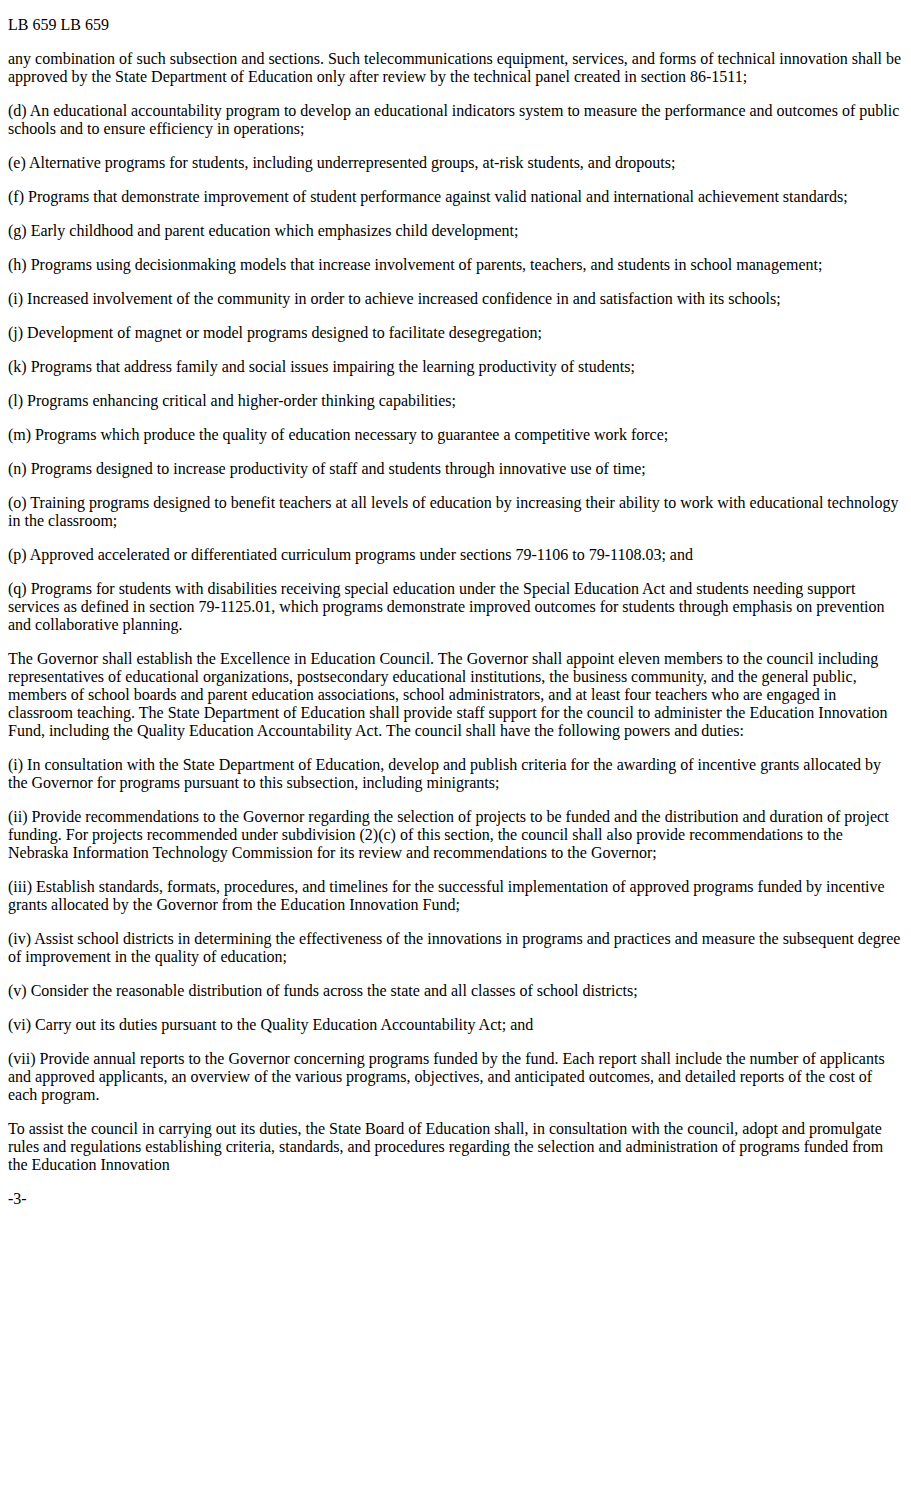LB 659 LB 659
any combination of such subsection and sections. Such telecommunications equipment, services, and forms of technical innovation shall be approved by the State Department of Education only after review by the technical panel created in section 86-1511;
(d) An educational accountability program to develop an educational indicators system to measure the performance and outcomes of public schools and to ensure efficiency in operations;
(e) Alternative programs for students, including underrepresented groups, at-risk students, and dropouts;
(f) Programs that demonstrate improvement of student performance against valid national and international achievement standards;
(g) Early childhood and parent education which emphasizes child development;
(h) Programs using decisionmaking models that increase involvement of parents, teachers, and students in school management;
(i) Increased involvement of the community in order to achieve increased confidence in and satisfaction with its schools;
(j) Development of magnet or model programs designed to facilitate desegregation;
(k) Programs that address family and social issues impairing the learning productivity of students;
(l) Programs enhancing critical and higher-order thinking capabilities;
(m) Programs which produce the quality of education necessary to guarantee a competitive work force;
(n) Programs designed to increase productivity of staff and students through innovative use of time;
(o) Training programs designed to benefit teachers at all levels of education by increasing their ability to work with educational technology in the classroom;
(p) Approved accelerated or differentiated curriculum programs under sections 79-1106 to 79-1108.03; and
(q) Programs for students with disabilities receiving special education under the Special Education Act and students needing support services as defined in section 79-1125.01, which programs demonstrate improved outcomes for students through emphasis on prevention and collaborative planning.
The Governor shall establish the Excellence in Education Council. The Governor shall appoint eleven members to the council including representatives of educational organizations, postsecondary educational institutions, the business community, and the general public, members of school boards and parent education associations, school administrators, and at least four teachers who are engaged in classroom teaching. The State Department of Education shall provide staff support for the council to administer the Education Innovation Fund, including the Quality Education Accountability Act. The council shall have the following powers and duties:
(i) In consultation with the State Department of Education, develop and publish criteria for the awarding of incentive grants allocated by the Governor for programs pursuant to this subsection, including minigrants;
(ii) Provide recommendations to the Governor regarding the selection of projects to be funded and the distribution and duration of project funding. For projects recommended under subdivision (2)(c) of this section, the council shall also provide recommendations to the Nebraska Information Technology Commission for its review and recommendations to the Governor;
(iii) Establish standards, formats, procedures, and timelines for the successful implementation of approved programs funded by incentive grants allocated by the Governor from the Education Innovation Fund;
(iv) Assist school districts in determining the effectiveness of the innovations in programs and practices and measure the subsequent degree of improvement in the quality of education;
(v) Consider the reasonable distribution of funds across the state and all classes of school districts;
(vi) Carry out its duties pursuant to the Quality Education Accountability Act; and
(vii) Provide annual reports to the Governor concerning programs funded by the fund. Each report shall include the number of applicants and approved applicants, an overview of the various programs, objectives, and anticipated outcomes, and detailed reports of the cost of each program.
To assist the council in carrying out its duties, the State Board of Education shall, in consultation with the council, adopt and promulgate rules and regulations establishing criteria, standards, and procedures regarding the selection and administration of programs funded from the Education Innovation
-3-